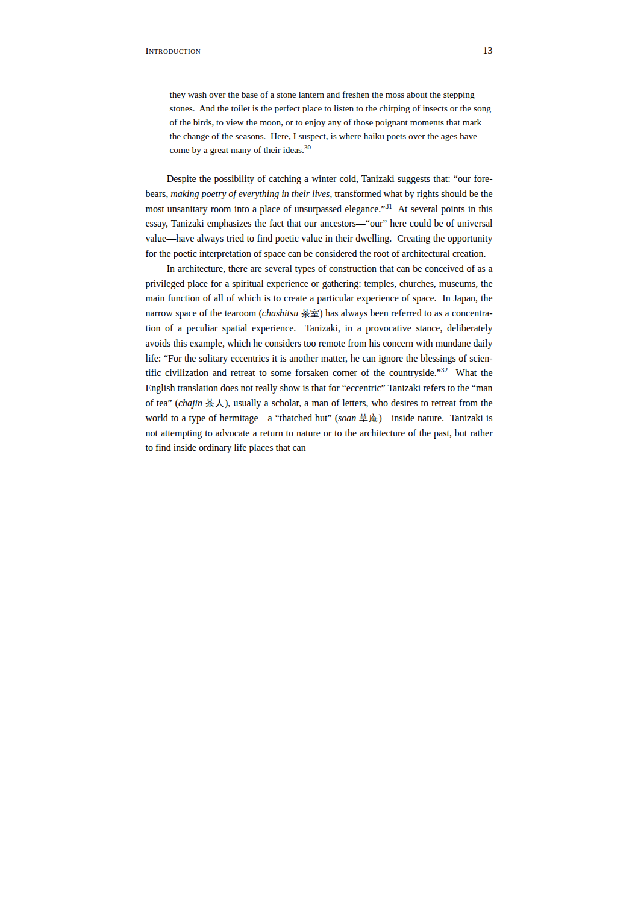Introduction 13
they wash over the base of a stone lantern and freshen the moss about the stepping stones. And the toilet is the perfect place to listen to the chirping of insects or the song of the birds, to view the moon, or to enjoy any of those poignant moments that mark the change of the seasons. Here, I suspect, is where haiku poets over the ages have come by a great many of their ideas.30
Despite the possibility of catching a winter cold, Tanizaki suggests that: “our forebears, making poetry of everything in their lives, transformed what by rights should be the most unsanitary room into a place of unsurpassed elegance.”31 At several points in this essay, Tanizaki emphasizes the fact that our ancestors—“our” here could be of universal value—have always tried to find poetic value in their dwelling. Creating the opportunity for the poetic interpretation of space can be considered the root of architectural creation.
In architecture, there are several types of construction that can be conceived of as a privileged place for a spiritual experience or gathering: temples, churches, museums, the main function of all of which is to create a particular experience of space. In Japan, the narrow space of the tearoom (chashitsu 茶室) has always been referred to as a concentration of a peculiar spatial experience. Tanizaki, in a provocative stance, deliberately avoids this example, which he considers too remote from his concern with mundane daily life: “For the solitary eccentrics it is another matter, he can ignore the blessings of scientific civilization and retreat to some forsaken corner of the countryside.”32 What the English translation does not really show is that for “eccentric” Tanizaki refers to the “man of tea” (chajin 茶人), usually a scholar, a man of letters, who desires to retreat from the world to a type of hermitage—a “thatched hut” (sōan 草庵)—inside nature. Tanizaki is not attempting to advocate a return to nature or to the architecture of the past, but rather to find inside ordinary life places that can